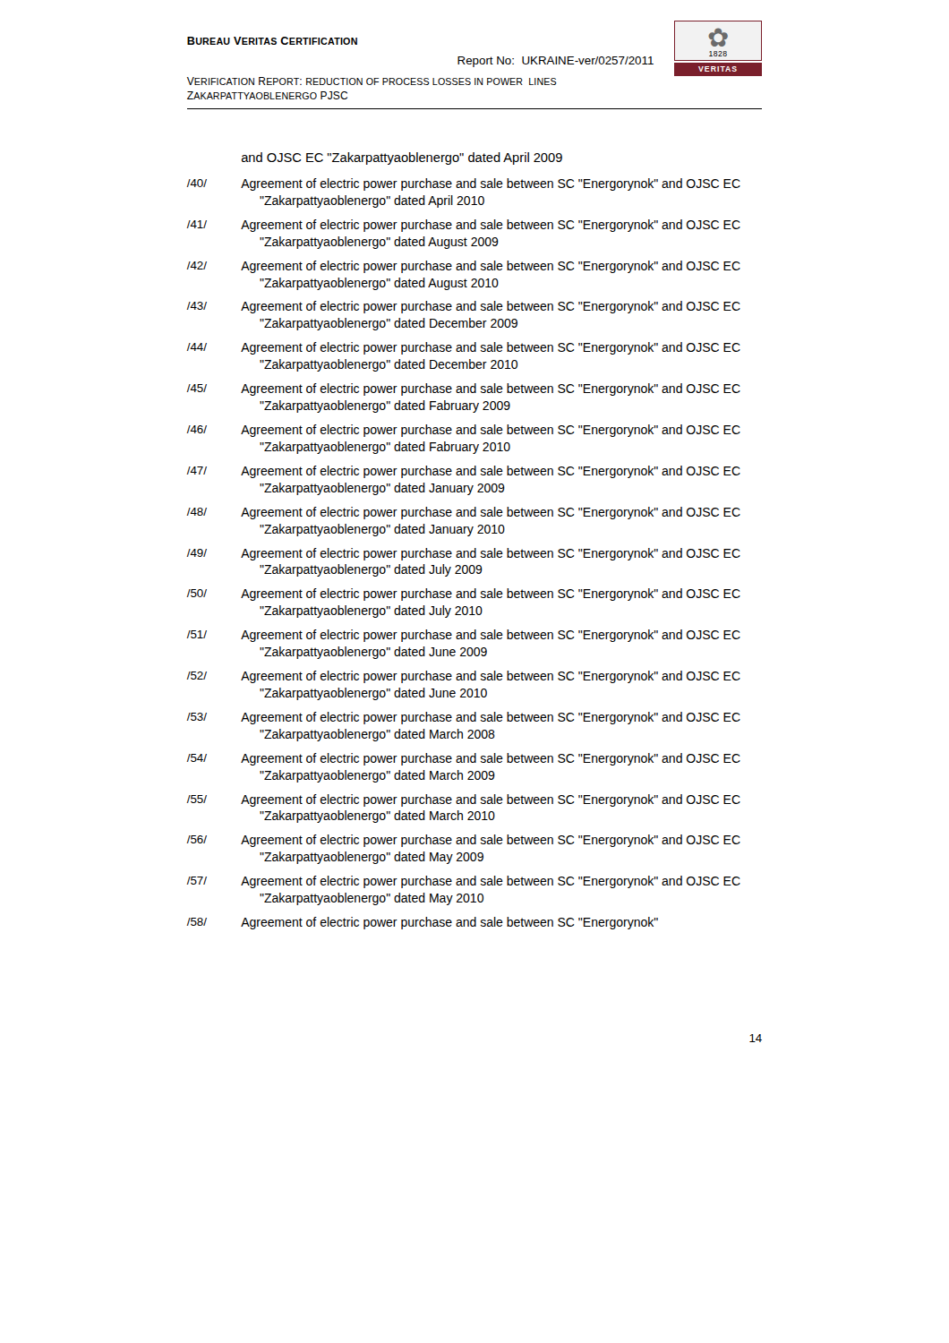✿
1828
VERITAS
BUREAU VERITAS CERTIFICATION
Report No: UKRAINE-ver/0257/2011
VERIFICATION REPORT: REDUCTION OF PROCESS LOSSES IN POWER LINES
ZAKARPATTYAOBLENERGO PJSC
and OJSC EC "Zakarpattyaoblenergo" dated April 2009
/40/Agreement of electric power purchase and sale between SC "Energorynok" and OJSC EC "Zakarpattyaoblenergo" dated April 2010
/41/Agreement of electric power purchase and sale between SC "Energorynok" and OJSC EC "Zakarpattyaoblenergo" dated August 2009
/42/Agreement of electric power purchase and sale between SC "Energorynok" and OJSC EC "Zakarpattyaoblenergo" dated August 2010
/43/Agreement of electric power purchase and sale between SC "Energorynok" and OJSC EC "Zakarpattyaoblenergo" dated December 2009
/44/Agreement of electric power purchase and sale between SC "Energorynok" and OJSC EC "Zakarpattyaoblenergo" dated December 2010
/45/Agreement of electric power purchase and sale between SC "Energorynok" and OJSC EC "Zakarpattyaoblenergo" dated Fabruary 2009
/46/Agreement of electric power purchase and sale between SC "Energorynok" and OJSC EC "Zakarpattyaoblenergo" dated Fabruary 2010
/47/Agreement of electric power purchase and sale between SC "Energorynok" and OJSC EC "Zakarpattyaoblenergo" dated January 2009
/48/Agreement of electric power purchase and sale between SC "Energorynok" and OJSC EC "Zakarpattyaoblenergo" dated January 2010
/49/Agreement of electric power purchase and sale between SC "Energorynok" and OJSC EC "Zakarpattyaoblenergo" dated July 2009
/50/Agreement of electric power purchase and sale between SC "Energorynok" and OJSC EC "Zakarpattyaoblenergo" dated July 2010
/51/Agreement of electric power purchase and sale between SC "Energorynok" and OJSC EC "Zakarpattyaoblenergo" dated June 2009
/52/Agreement of electric power purchase and sale between SC "Energorynok" and OJSC EC "Zakarpattyaoblenergo" dated June 2010
/53/Agreement of electric power purchase and sale between SC "Energorynok" and OJSC EC "Zakarpattyaoblenergo" dated March 2008
/54/Agreement of electric power purchase and sale between SC "Energorynok" and OJSC EC "Zakarpattyaoblenergo" dated March 2009
/55/Agreement of electric power purchase and sale between SC "Energorynok" and OJSC EC "Zakarpattyaoblenergo" dated March 2010
/56/Agreement of electric power purchase and sale between SC "Energorynok" and OJSC EC "Zakarpattyaoblenergo" dated May 2009
/57/Agreement of electric power purchase and sale between SC "Energorynok" and OJSC EC "Zakarpattyaoblenergo" dated May 2010
/58/Agreement of electric power purchase and sale between SC "Energorynok"
14